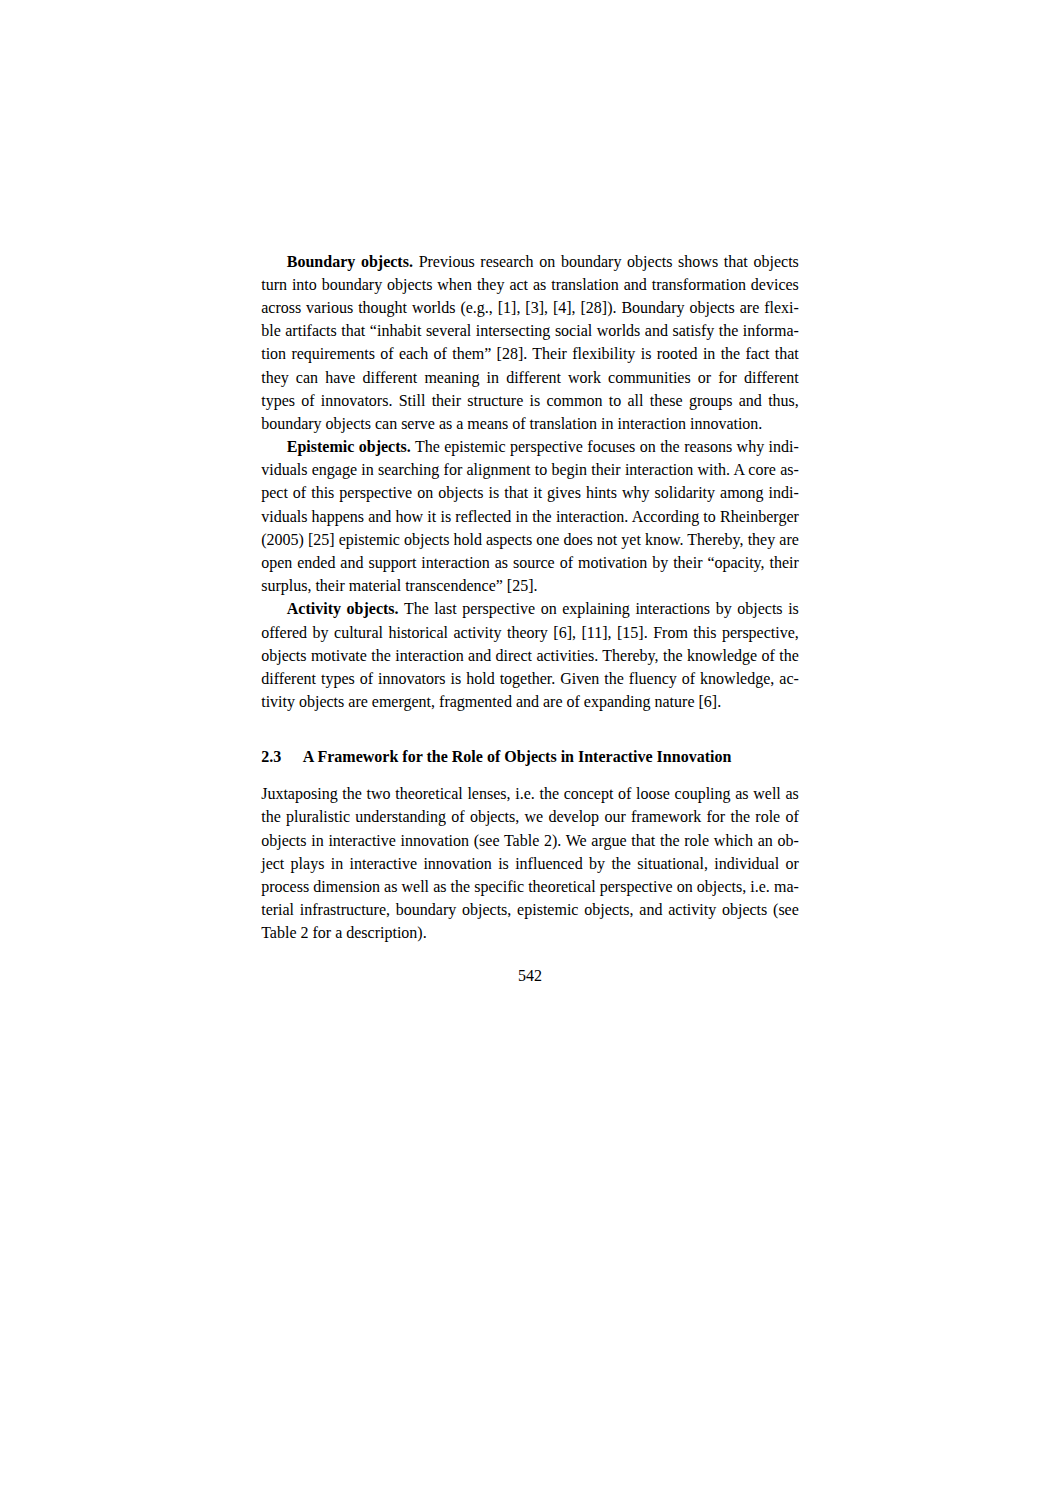Boundary objects. Previous research on boundary objects shows that objects turn into boundary objects when they act as translation and transformation devices across various thought worlds (e.g., [1], [3], [4], [28]). Boundary objects are flexible artifacts that “inhabit several intersecting social worlds and satisfy the information requirements of each of them” [28]. Their flexibility is rooted in the fact that they can have different meaning in different work communities or for different types of innovators. Still their structure is common to all these groups and thus, boundary objects can serve as a means of translation in interaction innovation.
Epistemic objects. The epistemic perspective focuses on the reasons why individuals engage in searching for alignment to begin their interaction with. A core aspect of this perspective on objects is that it gives hints why solidarity among individuals happens and how it is reflected in the interaction. According to Rheinberger (2005) [25] epistemic objects hold aspects one does not yet know. Thereby, they are open ended and support interaction as source of motivation by their “opacity, their surplus, their material transcendence” [25].
Activity objects. The last perspective on explaining interactions by objects is offered by cultural historical activity theory [6], [11], [15]. From this perspective, objects motivate the interaction and direct activities. Thereby, the knowledge of the different types of innovators is hold together. Given the fluency of knowledge, activity objects are emergent, fragmented and are of expanding nature [6].
2.3 A Framework for the Role of Objects in Interactive Innovation
Juxtaposing the two theoretical lenses, i.e. the concept of loose coupling as well as the pluralistic understanding of objects, we develop our framework for the role of objects in interactive innovation (see Table 2). We argue that the role which an object plays in interactive innovation is influenced by the situational, individual or process dimension as well as the specific theoretical perspective on objects, i.e. material infrastructure, boundary objects, epistemic objects, and activity objects (see Table 2 for a description).
542